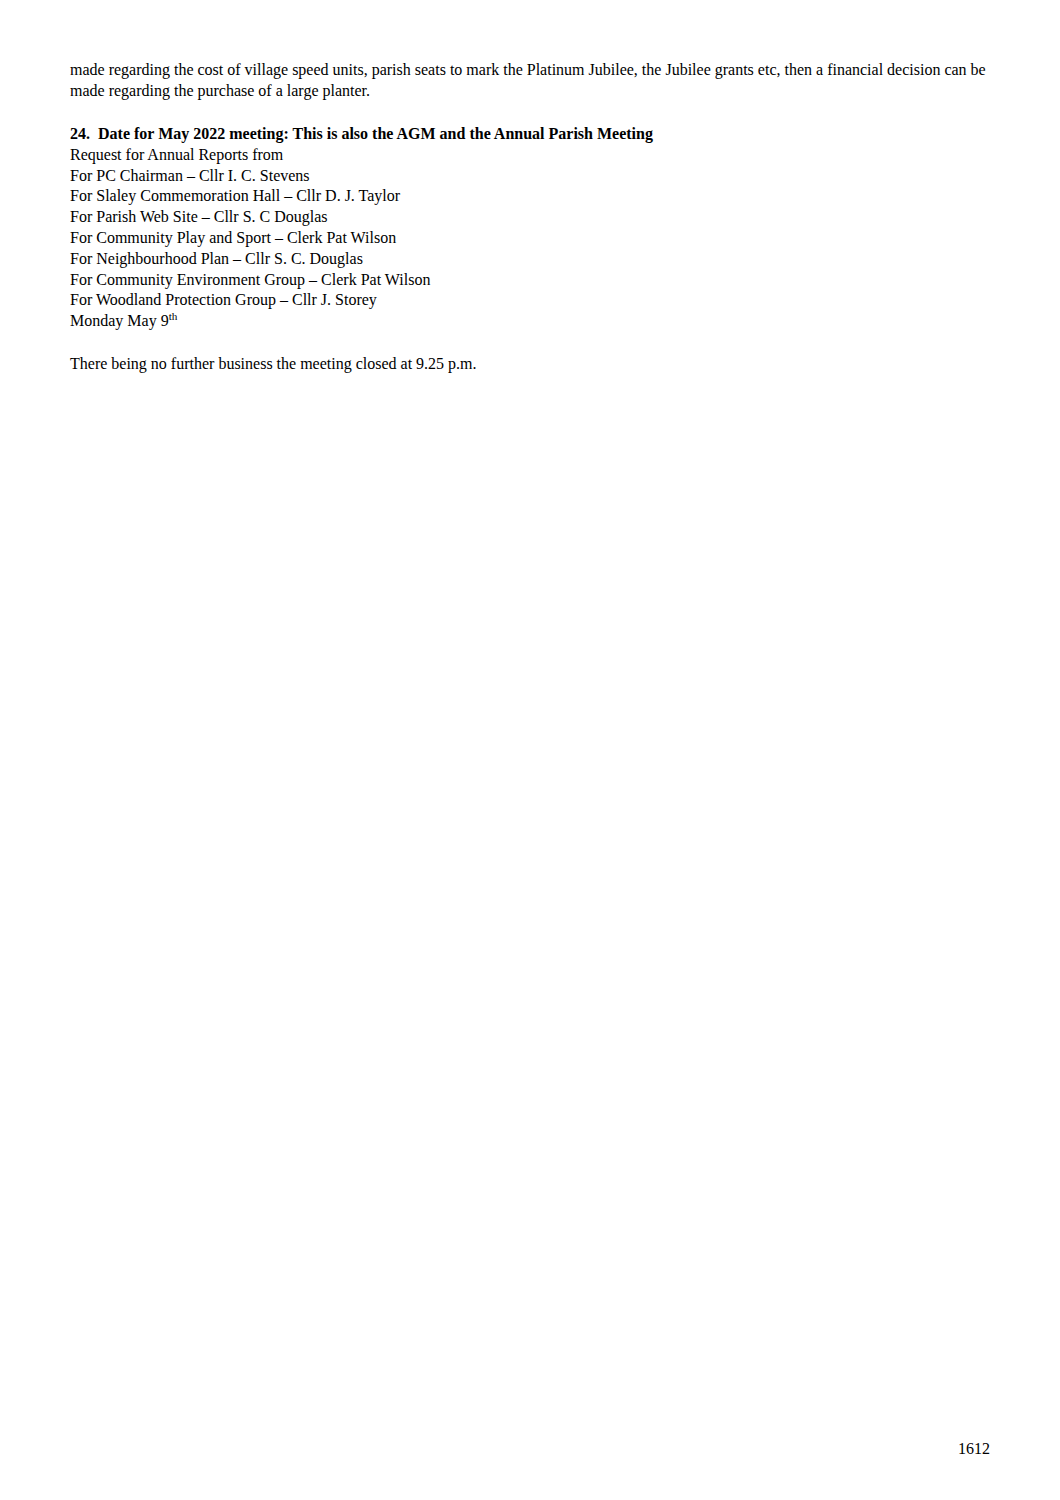made regarding the cost of village speed units, parish seats to mark the Platinum Jubilee, the Jubilee grants etc, then a financial decision can be made regarding the purchase of a large planter.
24. Date for May 2022 meeting: This is also the AGM and the Annual Parish Meeting
Request for Annual Reports from
For PC Chairman – Cllr I. C. Stevens
For Slaley Commemoration Hall – Cllr D. J. Taylor
For Parish Web Site – Cllr S. C Douglas
For Community Play and Sport – Clerk Pat Wilson
For Neighbourhood Plan – Cllr S. C. Douglas
For Community Environment Group – Clerk Pat Wilson
For Woodland Protection Group – Cllr J. Storey
Monday May 9th
There being no further business the meeting closed at 9.25 p.m.
1612